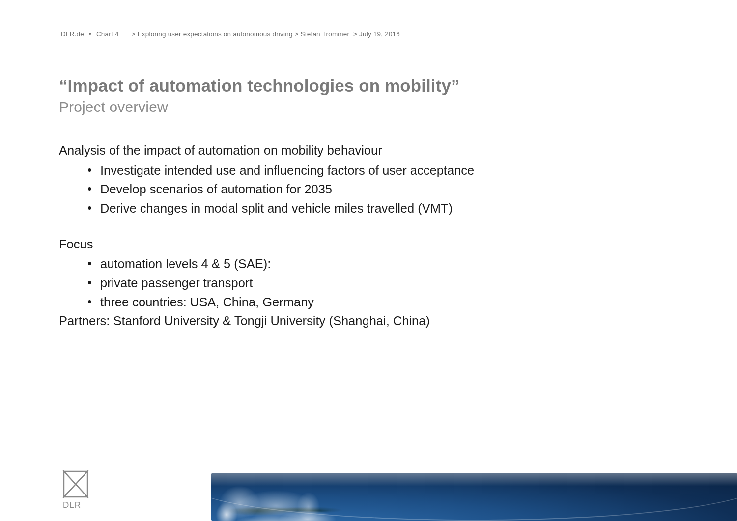DLR.de•Chart 4> Exploring user expectations on autonomous driving > Stefan Trommer > July 19, 2016
“Impact of automation technologies on mobility”
Project overview
Analysis of the impact of automation on mobility behaviour
Investigate intended use and influencing factors of user acceptance
Develop scenarios of automation for 2035
Derive changes in modal split and vehicle miles travelled (VMT)
Focus
automation levels 4 & 5 (SAE):
private passenger transport
three countries: USA, China, Germany
Partners: Stanford University & Tongji University (Shanghai, China)
DLR